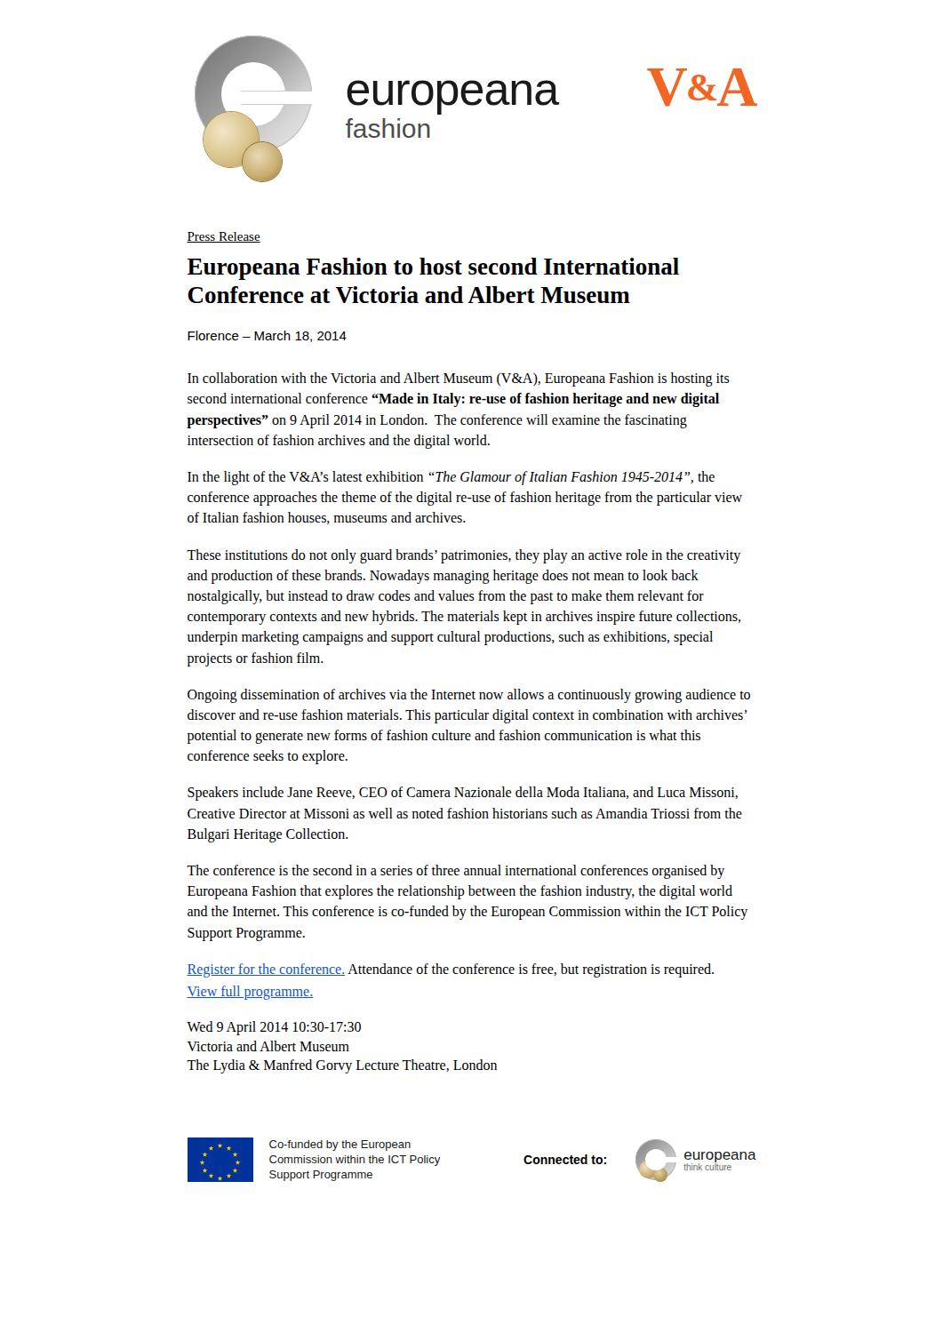europeana
fashion
V&A
Press Release
Europeana Fashion to host second International Conference at Victoria and Albert Museum
Florence – March 18, 2014
In collaboration with the Victoria and Albert Museum (V&A), Europeana Fashion is hosting its second international conference “Made in Italy: re-use of fashion heritage and new digital perspectives” on 9 April 2014 in London. The conference will examine the fascinating intersection of fashion archives and the digital world.
In the light of the V&A’s latest exhibition “The Glamour of Italian Fashion 1945-2014”, the conference approaches the theme of the digital re-use of fashion heritage from the particular view of Italian fashion houses, museums and archives.
These institutions do not only guard brands’ patrimonies, they play an active role in the creativity and production of these brands. Nowadays managing heritage does not mean to look back nostalgically, but instead to draw codes and values from the past to make them relevant for contemporary contexts and new hybrids. The materials kept in archives inspire future collections, underpin marketing campaigns and support cultural productions, such as exhibitions, special projects or fashion film.
Ongoing dissemination of archives via the Internet now allows a continuously growing audience to discover and re-use fashion materials. This particular digital context in combination with archives’ potential to generate new forms of fashion culture and fashion communication is what this conference seeks to explore.
Speakers include Jane Reeve, CEO of Camera Nazionale della Moda Italiana, and Luca Missoni, Creative Director at Missoni as well as noted fashion historians such as Amandia Triossi from the Bulgari Heritage Collection.
The conference is the second in a series of three annual international conferences organised by Europeana Fashion that explores the relationship between the fashion industry, the digital world and the Internet. This conference is co-funded by the European Commission within the ICT Policy Support Programme.
Register for the conference. Attendance of the conference is free, but registration is required.
View full programme.
Wed 9 April 2014 10:30-17:30
Victoria and Albert Museum
The Lydia & Manfred Gorvy Lecture Theatre, London
Co-funded by the European Commission within the ICT Policy Support Programme
Connected to:
europeana
think culture